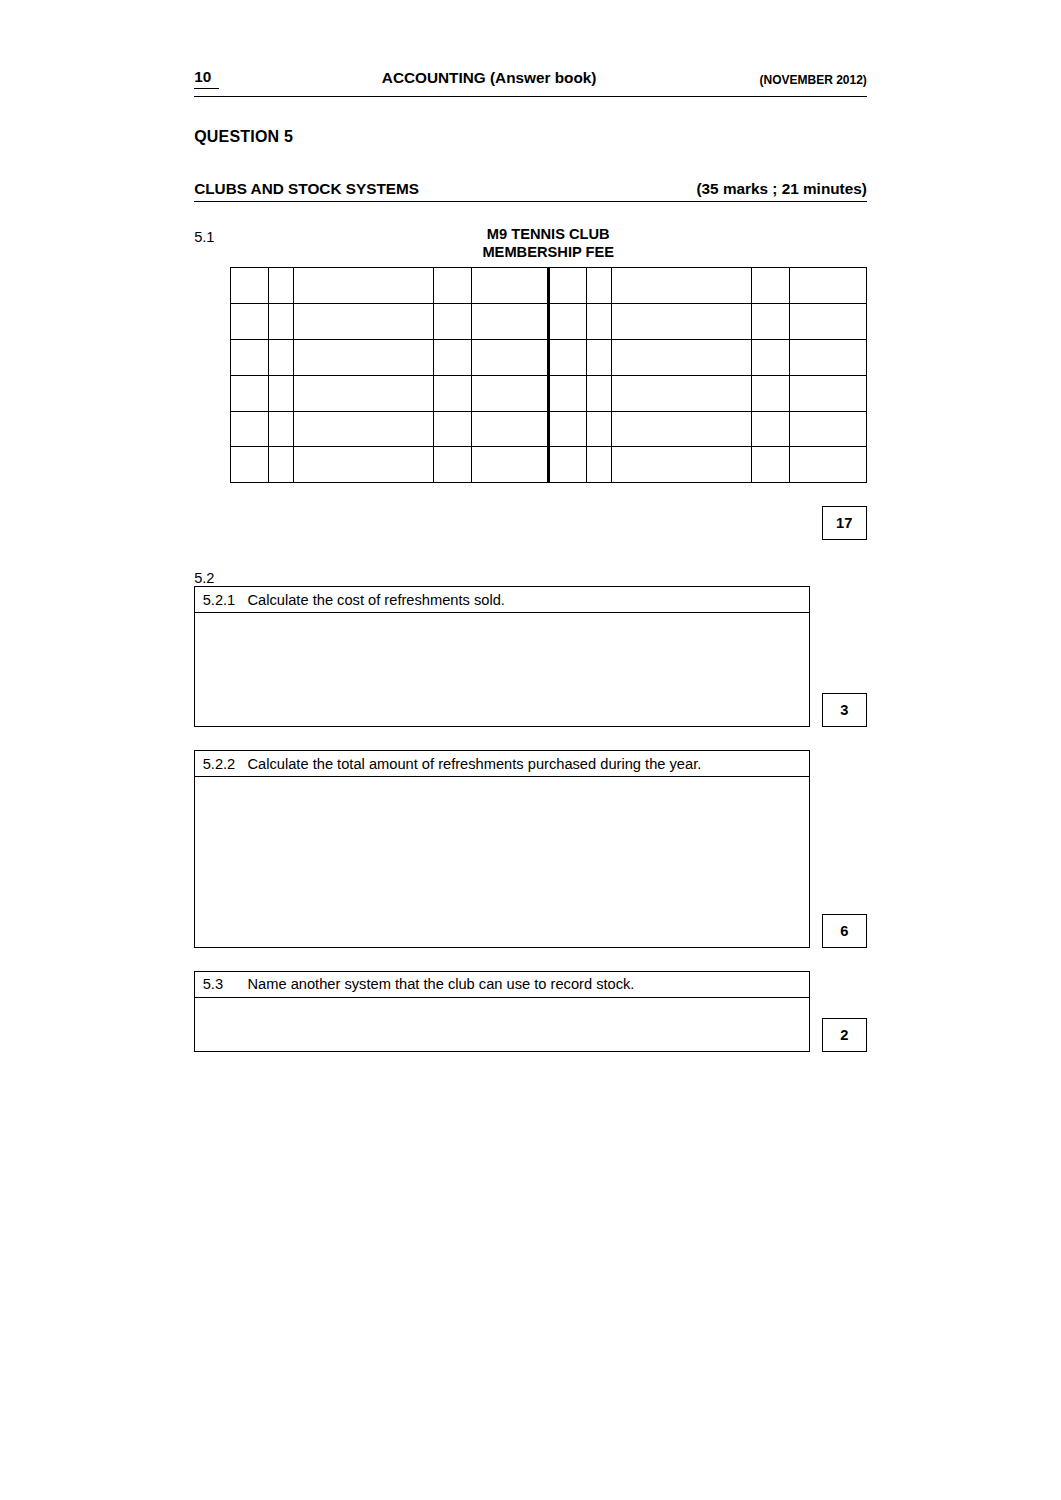10
ACCOUNTING (Answer book)
(NOVEMBER 2012)
QUESTION 5
CLUBS AND STOCK SYSTEMS (35 marks ; 21 minutes)
5.1
M9 TENNIS CLUB
MEMBERSHIP FEE
17
5.2
5.2.1 Calculate the cost of refreshments sold.
3
5.2.2 Calculate the total amount of refreshments purchased during the year.
6
5.3 Name another system that the club can use to record stock.
2